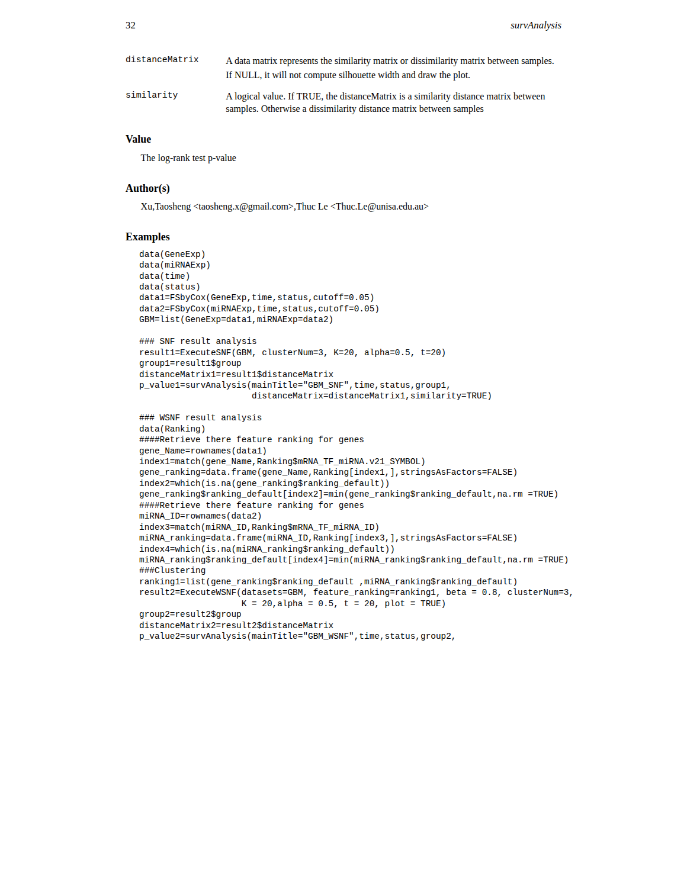32 survAnalysis
distanceMatrix
A data matrix represents the similarity matrix or dissimilarity matrix between samples.
If NULL, it will not compute silhouette width and draw the plot.
similarity
A logical value. If TRUE, the distanceMatrix is a similarity distance matrix between samples. Otherwise a dissimilarity distance matrix between samples
Value
The log-rank test p-value
Author(s)
Xu,Taosheng <taosheng.x@gmail.com>,Thuc Le <Thuc.Le@unisa.edu.au>
Examples
data(GeneExp)
data(miRNAExp)
data(time)
data(status)
data1=FSbyCox(GeneExp,time,status,cutoff=0.05)
data2=FSbyCox(miRNAExp,time,status,cutoff=0.05)
GBM=list(GeneExp=data1,miRNAExp=data2)

### SNF result analysis
result1=ExecuteSNF(GBM, clusterNum=3, K=20, alpha=0.5, t=20)
group1=result1$group
distanceMatrix1=result1$distanceMatrix
p_value1=survAnalysis(mainTitle="GBM_SNF",time,status,group1,
                      distanceMatrix=distanceMatrix1,similarity=TRUE)

### WSNF result analysis
data(Ranking)
####Retrieve there feature ranking for genes
gene_Name=rownames(data1)
index1=match(gene_Name,Ranking$mRNA_TF_miRNA.v21_SYMBOL)
gene_ranking=data.frame(gene_Name,Ranking[index1,],stringsAsFactors=FALSE)
index2=which(is.na(gene_ranking$ranking_default))
gene_ranking$ranking_default[index2]=min(gene_ranking$ranking_default,na.rm =TRUE)
####Retrieve there feature ranking for genes
miRNA_ID=rownames(data2)
index3=match(miRNA_ID,Ranking$mRNA_TF_miRNA_ID)
miRNA_ranking=data.frame(miRNA_ID,Ranking[index3,],stringsAsFactors=FALSE)
index4=which(is.na(miRNA_ranking$ranking_default))
miRNA_ranking$ranking_default[index4]=min(miRNA_ranking$ranking_default,na.rm =TRUE)
###Clustering
ranking1=list(gene_ranking$ranking_default ,miRNA_ranking$ranking_default)
result2=ExecuteWSNF(datasets=GBM, feature_ranking=ranking1, beta = 0.8, clusterNum=3,
                    K = 20,alpha = 0.5, t = 20, plot = TRUE)
group2=result2$group
distanceMatrix2=result2$distanceMatrix
p_value2=survAnalysis(mainTitle="GBM_WSNF",time,status,group2,